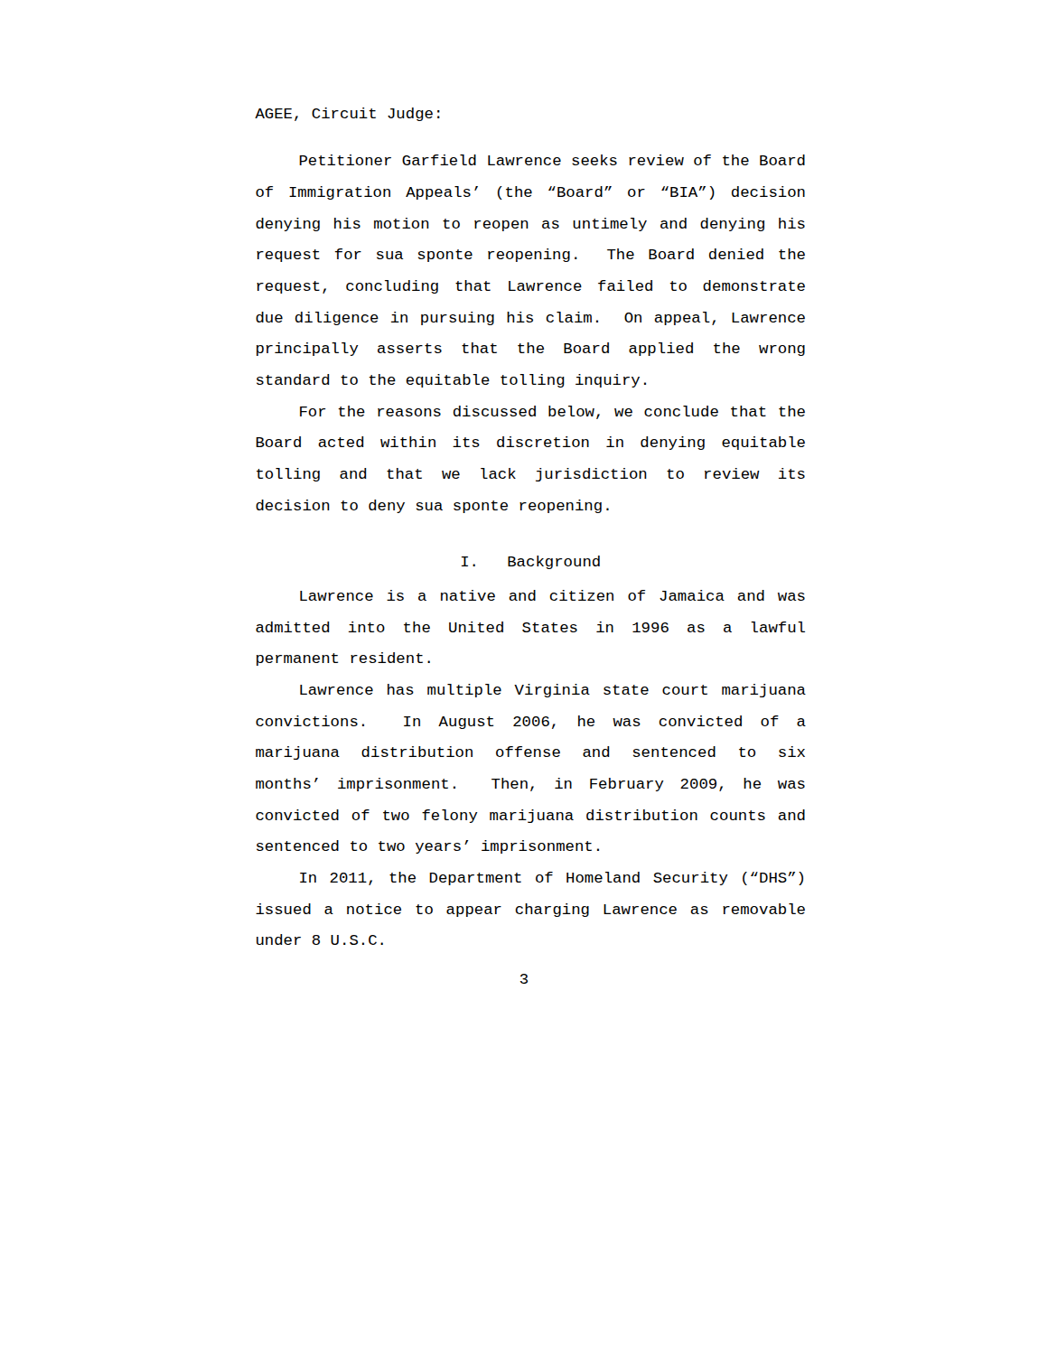AGEE, Circuit Judge:
Petitioner Garfield Lawrence seeks review of the Board of Immigration Appeals’ (the “Board” or “BIA”) decision denying his motion to reopen as untimely and denying his request for sua sponte reopening. The Board denied the request, concluding that Lawrence failed to demonstrate due diligence in pursuing his claim. On appeal, Lawrence principally asserts that the Board applied the wrong standard to the equitable tolling inquiry.
For the reasons discussed below, we conclude that the Board acted within its discretion in denying equitable tolling and that we lack jurisdiction to review its decision to deny sua sponte reopening.
I. Background
Lawrence is a native and citizen of Jamaica and was admitted into the United States in 1996 as a lawful permanent resident.
Lawrence has multiple Virginia state court marijuana convictions. In August 2006, he was convicted of a marijuana distribution offense and sentenced to six months’ imprisonment. Then, in February 2009, he was convicted of two felony marijuana distribution counts and sentenced to two years’ imprisonment.
In 2011, the Department of Homeland Security (“DHS”) issued a notice to appear charging Lawrence as removable under 8 U.S.C.
3